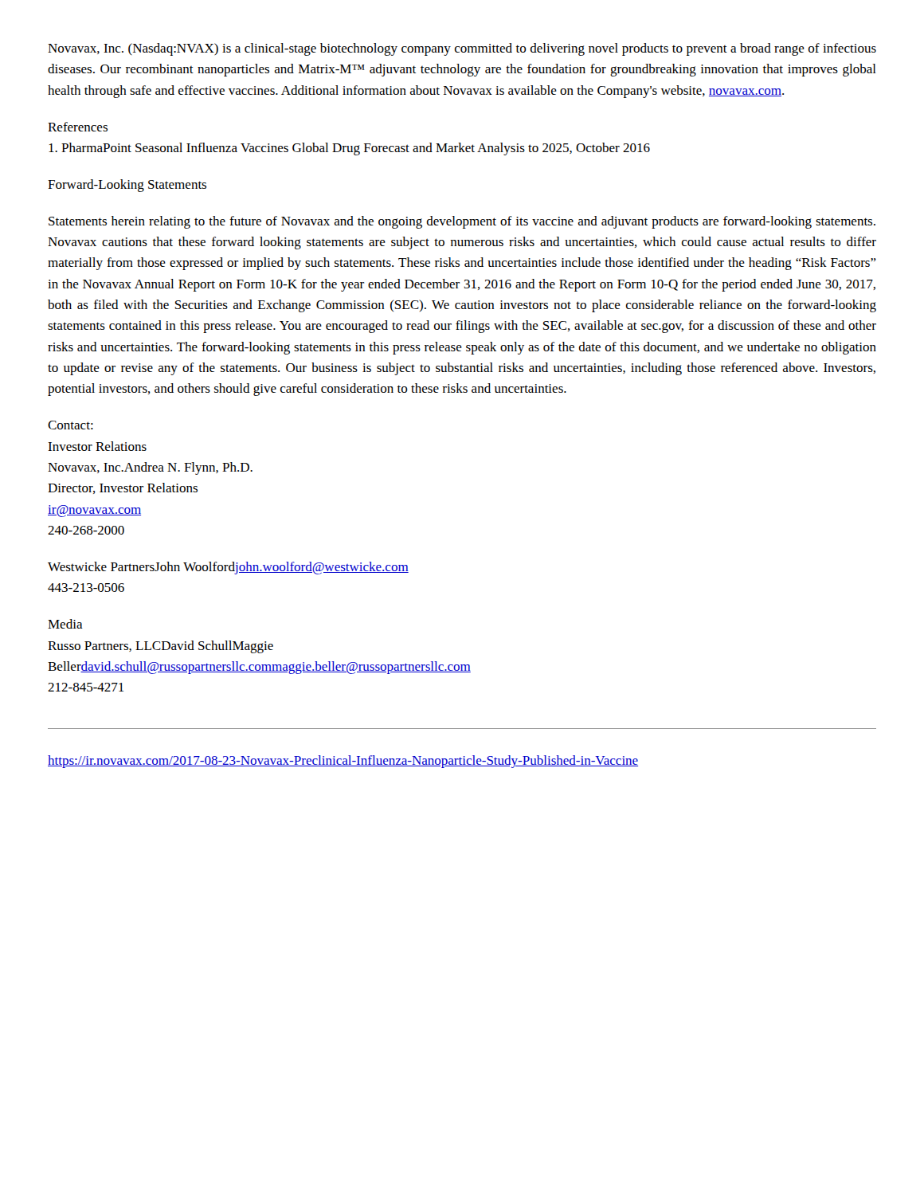Novavax, Inc. (Nasdaq:NVAX) is a clinical-stage biotechnology company committed to delivering novel products to prevent a broad range of infectious diseases. Our recombinant nanoparticles and Matrix-M™ adjuvant technology are the foundation for groundbreaking innovation that improves global health through safe and effective vaccines. Additional information about Novavax is available on the Company's website, novavax.com.
References
1. PharmaPoint Seasonal Influenza Vaccines Global Drug Forecast and Market Analysis to 2025, October 2016
Forward-Looking Statements
Statements herein relating to the future of Novavax and the ongoing development of its vaccine and adjuvant products are forward-looking statements. Novavax cautions that these forward looking statements are subject to numerous risks and uncertainties, which could cause actual results to differ materially from those expressed or implied by such statements. These risks and uncertainties include those identified under the heading “Risk Factors” in the Novavax Annual Report on Form 10-K for the year ended December 31, 2016 and the Report on Form 10-Q for the period ended June 30, 2017, both as filed with the Securities and Exchange Commission (SEC). We caution investors not to place considerable reliance on the forward-looking statements contained in this press release. You are encouraged to read our filings with the SEC, available at sec.gov, for a discussion of these and other risks and uncertainties. The forward-looking statements in this press release speak only as of the date of this document, and we undertake no obligation to update or revise any of the statements. Our business is subject to substantial risks and uncertainties, including those referenced above. Investors, potential investors, and others should give careful consideration to these risks and uncertainties.
Contact:
Investor Relations
Novavax, Inc.Andrea N. Flynn, Ph.D.
Director, Investor Relations
ir@novavax.com
240-268-2000
Westwicke PartnersJohn Woolfordjohn.woolford@westwicke.com
443-213-0506
Media
Russo Partners, LLCDavid SchullMaggie
Bellerdavid.schull@russopartnersllc.com maggie.beller@russopartnersllc.com
212-845-4271
https://ir.novavax.com/2017-08-23-Novavax-Preclinical-Influenza-Nanoparticle-Study-Published-in-Vaccine